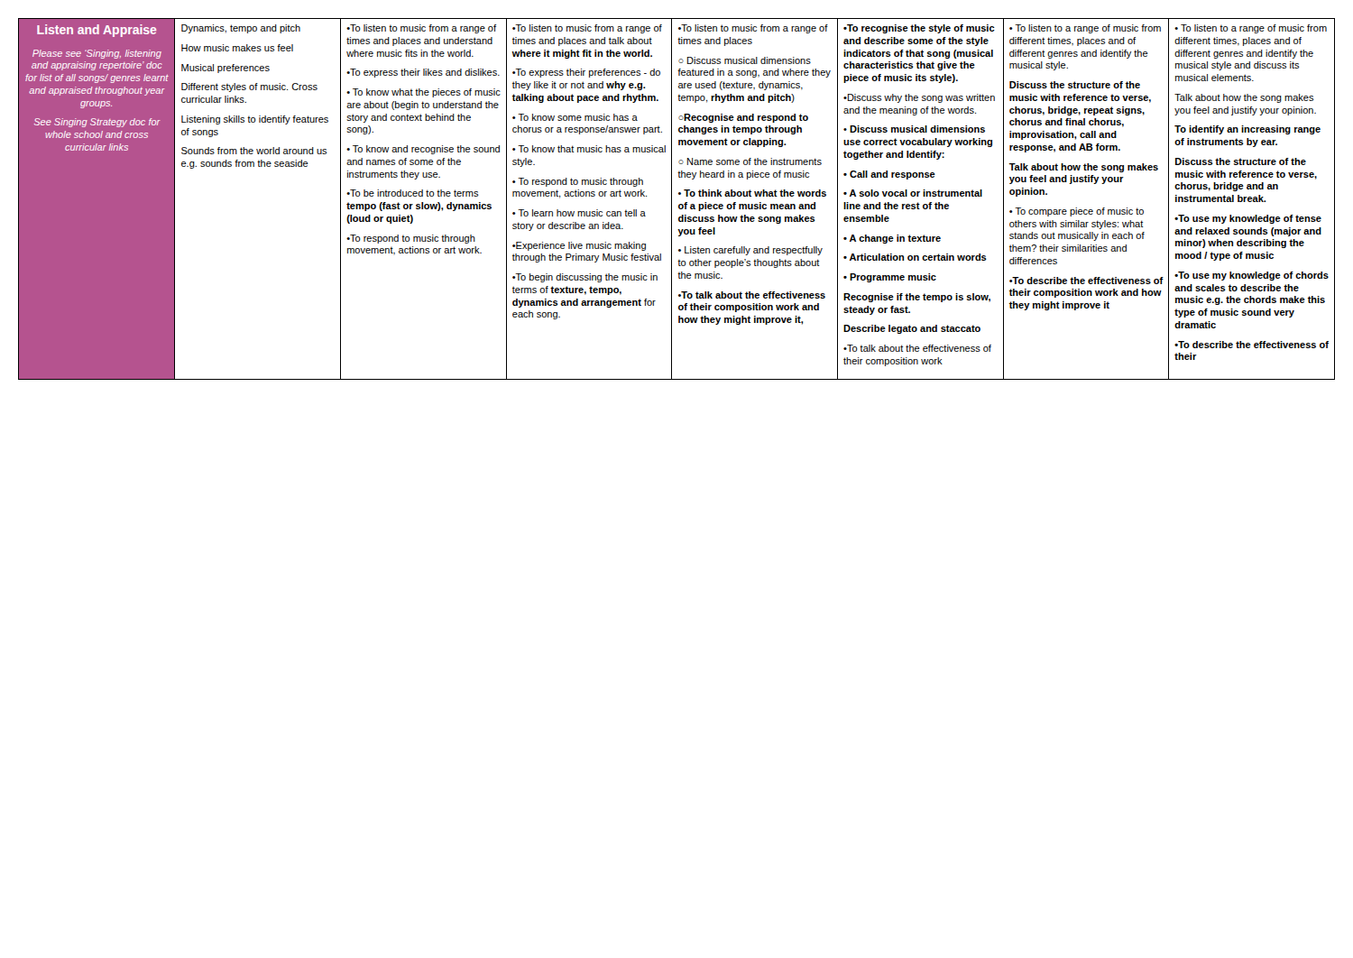| Listen and Appraise Please see ‘Singing, listening and appraising repertoire’ doc for list of all songs/ genres learnt and appraised throughout year groups. See Singing Strategy doc for whole school and cross curricular links | Dynamics, tempo and pitch How music makes us feel Musical preferences Different styles of music. Cross curricular links. Listening skills to identify features of songs Sounds from the world around us e.g. sounds from the seaside | •To listen to music from a range of times and places and understand where music fits in the world. •To express their likes and dislikes. • To know what the pieces of music are about (begin to understand the story and context behind the song). • To know and recognise the sound and names of some of the instruments they use. •To be introduced to the terms tempo (fast or slow), dynamics (loud or quiet) •To respond to music through movement, actions or art work. | •To listen to music from a range of times and places and talk about where it might fit in the world. •To express their preferences - do they like it or not and why e.g. talking about pace and rhythm. • To know some music has a chorus or a response/answer part. • To know that music has a musical style. • To respond to music through movement, actions or art work. • To learn how music can tell a story or describe an idea. •Experience live music making through the Primary Music festival •To begin discussing the music in terms of texture, tempo, dynamics and arrangement for each song. | •To listen to music from a range of times and places ○ Discuss musical dimensions featured in a song, and where they are used (texture, dynamics, tempo, rhythm and pitch ) ○ Recognise and respond to changes in tempo through movement or clapping. ○ Name some of the instruments they heard in a piece of music • To think about what the words of a piece of music mean and discuss how the song makes you feel • Listen carefully and respectfully to other people’s thoughts about the music. • To talk about the effectiveness of their composition work and how they might improve it, | •To recognise the style of music and describe some of the style indicators of that song (musical characteristics that give the piece of music its style). •Discuss why the song was written and the meaning of the words. • Discuss musical dimensions use correct vocabulary working together and Identify: • Call and response • A solo vocal or instrumental line and the rest of the ensemble • A change in texture • Articulation on certain words • Programme music Recognise if the tempo is slow, steady or fast. Describe legato and staccato •To talk about the effectiveness of their composition work | • To listen to a range of music from different times, places and of different genres and identify the musical style. Discuss the structure of the music with reference to verse, chorus, bridge, repeat signs, chorus and final chorus, improvisation, call and response, and AB form. Talk about how the song makes you feel and justify your opinion. • To compare piece of music to others with similar styles: what stands out musically in each of them? their similarities and differences • To describe the effectiveness of their composition work and how they might improve it | • To listen to a range of music from different times, places and of different genres and identify the musical style and discuss its musical elements. Talk about how the song makes you feel and justify your opinion. To identify an increasing range of instruments by ear. Discuss the structure of the music with reference to verse, chorus, bridge and an instrumental break. •To use my knowledge of tense and relaxed sounds (major and minor) when describing the mood / type of music •To use my knowledge of chords and scales to describe the music e.g. the chords make this type of music sound very dramatic •To describe the effectiveness of their |